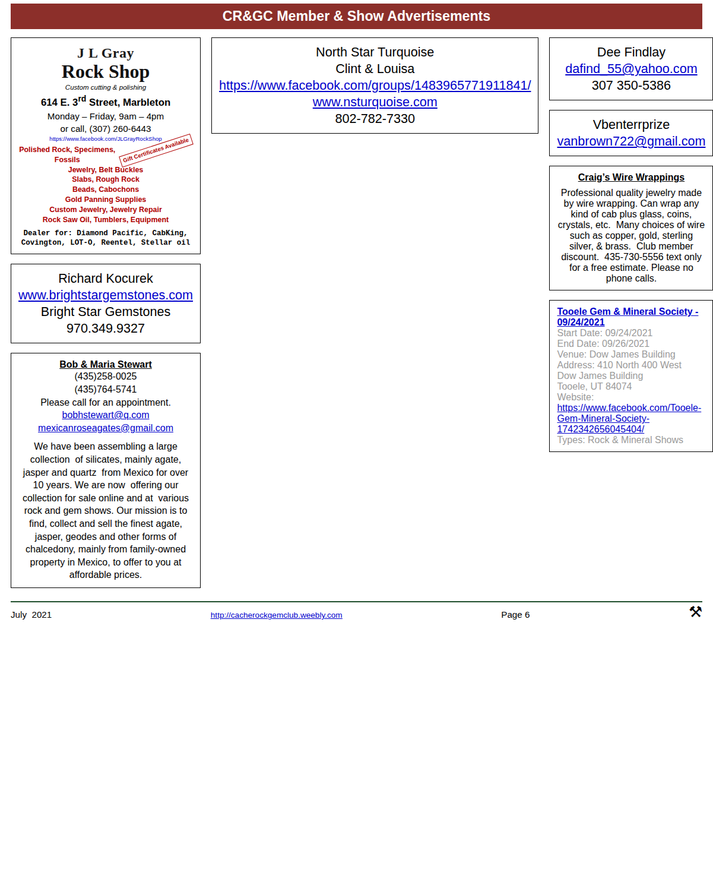CR&GC Member & Show Advertisements
J L Gray
Rock Shop
Custom cutting & polishing
614 E. 3rd Street, Marbleton
Monday – Friday, 9am – 4pm
or call, (307) 260-6443
https://www.facebook.com/JLGrayRockShop
Gift Certificates Available Polished Rock, Specimens, Fossils
Jewelry, Belt Buckles
Slabs, Rough Rock
Beads, Cabochons
Gold Panning Supplies
Custom Jewelry, Jewelry Repair
Rock Saw Oil, Tumblers, Equipment
Dealer for: Diamond Pacific, CabKing,
Covington, LOT-O, Reentel, Stellar oil
Richard Kocurek
www.brightstargemstones.com
Bright Star Gemstones
970.349.9327
Bob & Maria Stewart
(435)258-0025
(435)764-5741
Please call for an appointment.
bobhstewart@q.com
mexicanroseagates@gmail.com
We have been assembling a large collection of silicates, mainly agate, jasper and quartz from Mexico for over 10 years. We are now offering our collection for sale online and at various rock and gem shows. Our mission is to find, collect and sell the finest agate, jasper, geodes and other forms of chalcedony, mainly from family-owned property in Mexico, to offer to you at affordable prices.
North Star Turquoise
Clint & Louisa
https://www.facebook.com/groups/1483965771911841/
www.nsturquoise.com
802-782-7330
Dee Findlay
dafind_55@yahoo.com
307 350-5386
Vbenterrprize
vanbrown722@gmail.com
Craig’s Wire Wrappings
Professional quality jewelry made by wire wrapping. Can wrap any kind of cab plus glass, coins, crystals, etc. Many choices of wire such as copper, gold, sterling silver, & brass. Club member discount. 435-730-5556 text only for a free estimate. Please no phone calls.
Tooele Gem & Mineral Society - 09/24/2021
Start Date: 09/24/2021
End Date: 09/26/2021
Venue: Dow James Building
Address: 410 North 400 West
Dow James Building
Tooele, UT 84074
Website: https://www.facebook.com/Tooele-Gem-Mineral-Society-1742342656045404/
Types: Rock & Mineral Shows
July 2021
http://cacherockgemclub.weebly.com
Page 6
⚒